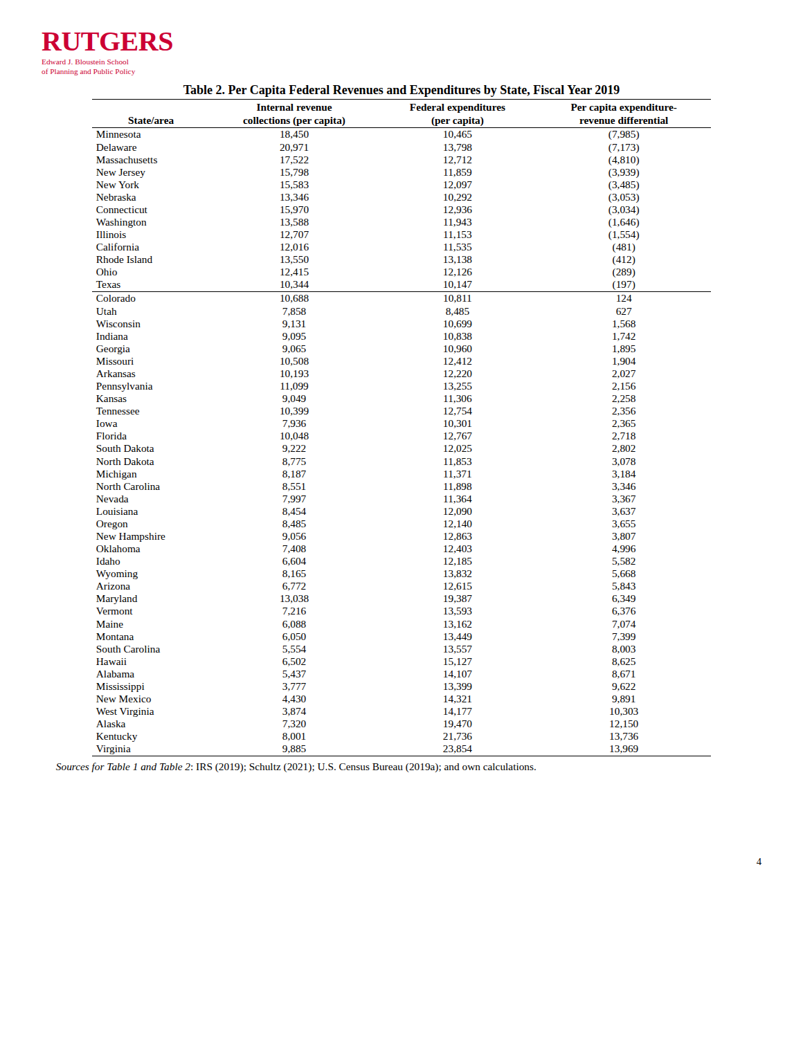RUTGERS
Edward J. Bloustein School
of Planning and Public Policy
Table 2. Per Capita Federal Revenues and Expenditures by State, Fiscal Year 2019
| | Internal revenue | Federal expenditures | Per capita expenditure- |
| --- | --- | --- | --- |
| State/area | collections (per capita) | (per capita) | revenue differential |
| Minnesota | 18,450 | 10,465 | (7,985) |
| Delaware | 20,971 | 13,798 | (7,173) |
| Massachusetts | 17,522 | 12,712 | (4,810) |
| New Jersey | 15,798 | 11,859 | (3,939) |
| New York | 15,583 | 12,097 | (3,485) |
| Nebraska | 13,346 | 10,292 | (3,053) |
| Connecticut | 15,970 | 12,936 | (3,034) |
| Washington | 13,588 | 11,943 | (1,646) |
| Illinois | 12,707 | 11,153 | (1,554) |
| California | 12,016 | 11,535 | (481) |
| Rhode Island | 13,550 | 13,138 | (412) |
| Ohio | 12,415 | 12,126 | (289) |
| Texas | 10,344 | 10,147 | (197) |
| Colorado | 10,688 | 10,811 | 124 |
| Utah | 7,858 | 8,485 | 627 |
| Wisconsin | 9,131 | 10,699 | 1,568 |
| Indiana | 9,095 | 10,838 | 1,742 |
| Georgia | 9,065 | 10,960 | 1,895 |
| Missouri | 10,508 | 12,412 | 1,904 |
| Arkansas | 10,193 | 12,220 | 2,027 |
| Pennsylvania | 11,099 | 13,255 | 2,156 |
| Kansas | 9,049 | 11,306 | 2,258 |
| Tennessee | 10,399 | 12,754 | 2,356 |
| Iowa | 7,936 | 10,301 | 2,365 |
| Florida | 10,048 | 12,767 | 2,718 |
| South Dakota | 9,222 | 12,025 | 2,802 |
| North Dakota | 8,775 | 11,853 | 3,078 |
| Michigan | 8,187 | 11,371 | 3,184 |
| North Carolina | 8,551 | 11,898 | 3,346 |
| Nevada | 7,997 | 11,364 | 3,367 |
| Louisiana | 8,454 | 12,090 | 3,637 |
| Oregon | 8,485 | 12,140 | 3,655 |
| New Hampshire | 9,056 | 12,863 | 3,807 |
| Oklahoma | 7,408 | 12,403 | 4,996 |
| Idaho | 6,604 | 12,185 | 5,582 |
| Wyoming | 8,165 | 13,832 | 5,668 |
| Arizona | 6,772 | 12,615 | 5,843 |
| Maryland | 13,038 | 19,387 | 6,349 |
| Vermont | 7,216 | 13,593 | 6,376 |
| Maine | 6,088 | 13,162 | 7,074 |
| Montana | 6,050 | 13,449 | 7,399 |
| South Carolina | 5,554 | 13,557 | 8,003 |
| Hawaii | 6,502 | 15,127 | 8,625 |
| Alabama | 5,437 | 14,107 | 8,671 |
| Mississippi | 3,777 | 13,399 | 9,622 |
| New Mexico | 4,430 | 14,321 | 9,891 |
| West Virginia | 3,874 | 14,177 | 10,303 |
| Alaska | 7,320 | 19,470 | 12,150 |
| Kentucky | 8,001 | 21,736 | 13,736 |
| Virginia | 9,885 | 23,854 | 13,969 |
Sources for Table 1 and Table 2: IRS (2019); Schultz (2021); U.S. Census Bureau (2019a); and own calculations.
4